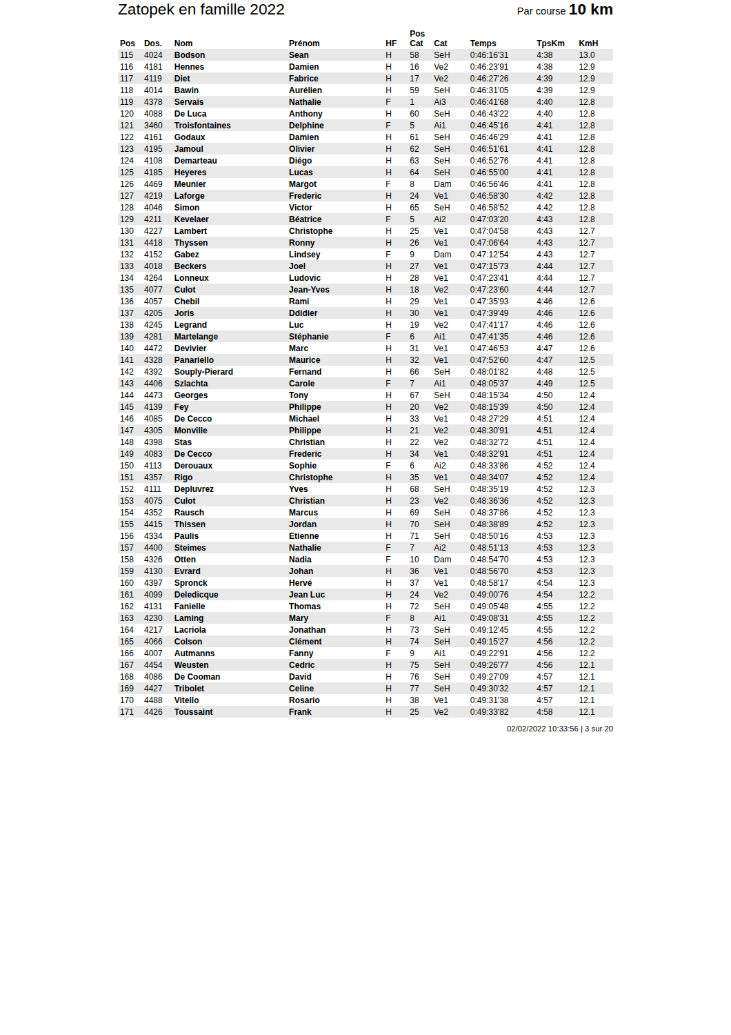Zatopek en famille 2022
Par course 10 km
| Pos | Dos. | Nom | Prénom | HF | Pos Cat | Cat | Temps | TpsKm | KmH |
| --- | --- | --- | --- | --- | --- | --- | --- | --- | --- |
| 115 | 4024 | Bodson | Sean | H | 58 | SeH | 0:46:16'31 | 4:38 | 13.0 |
| 116 | 4181 | Hennes | Damien | H | 16 | Ve2 | 0:46:23'91 | 4:38 | 12.9 |
| 117 | 4119 | Diet | Fabrice | H | 17 | Ve2 | 0:46:27'26 | 4:39 | 12.9 |
| 118 | 4014 | Bawin | Aurélien | H | 59 | SeH | 0:46:31'05 | 4:39 | 12.9 |
| 119 | 4378 | Servais | Nathalie | F | 1 | Ai3 | 0:46:41'68 | 4:40 | 12.8 |
| 120 | 4088 | De Luca | Anthony | H | 60 | SeH | 0:46:43'22 | 4:40 | 12.8 |
| 121 | 3460 | Troisfontaines | Delphine | F | 5 | Ai1 | 0:46:45'16 | 4:41 | 12.8 |
| 122 | 4161 | Godaux | Damien | H | 61 | SeH | 0:46:46'29 | 4:41 | 12.8 |
| 123 | 4195 | Jamoul | Olivier | H | 62 | SeH | 0:46:51'61 | 4:41 | 12.8 |
| 124 | 4108 | Demarteau | Diégo | H | 63 | SeH | 0:46:52'76 | 4:41 | 12.8 |
| 125 | 4185 | Heyeres | Lucas | H | 64 | SeH | 0:46:55'00 | 4:41 | 12.8 |
| 126 | 4469 | Meunier | Margot | F | 8 | Dam | 0:46:56'46 | 4:41 | 12.8 |
| 127 | 4219 | Laforge | Frederic | H | 24 | Ve1 | 0:46:58'30 | 4:42 | 12.8 |
| 128 | 4046 | Simon | Victor | H | 65 | SeH | 0:46:58'52 | 4:42 | 12.8 |
| 129 | 4211 | Kevelaer | Béatrice | F | 5 | Ai2 | 0:47:03'20 | 4:43 | 12.8 |
| 130 | 4227 | Lambert | Christophe | H | 25 | Ve1 | 0:47:04'58 | 4:43 | 12.7 |
| 131 | 4418 | Thyssen | Ronny | H | 26 | Ve1 | 0:47:06'64 | 4:43 | 12.7 |
| 132 | 4152 | Gabez | Lindsey | F | 9 | Dam | 0:47:12'54 | 4:43 | 12.7 |
| 133 | 4018 | Beckers | Joel | H | 27 | Ve1 | 0:47:15'73 | 4:44 | 12.7 |
| 134 | 4264 | Lonneux | Ludovic | H | 28 | Ve1 | 0:47:23'41 | 4:44 | 12.7 |
| 135 | 4077 | Culot | Jean-Yves | H | 18 | Ve2 | 0:47:23'60 | 4:44 | 12.7 |
| 136 | 4057 | Chebil | Rami | H | 29 | Ve1 | 0:47:35'93 | 4:46 | 12.6 |
| 137 | 4205 | Joris | Ddidier | H | 30 | Ve1 | 0:47:39'49 | 4:46 | 12.6 |
| 138 | 4245 | Legrand | Luc | H | 19 | Ve2 | 0:47:41'17 | 4:46 | 12.6 |
| 139 | 4281 | Martelange | Stéphanie | F | 6 | Ai1 | 0:47:41'35 | 4:46 | 12.6 |
| 140 | 4472 | Devivier | Marc | H | 31 | Ve1 | 0:47:46'53 | 4:47 | 12.6 |
| 141 | 4328 | Panariello | Maurice | H | 32 | Ve1 | 0:47:52'60 | 4:47 | 12.5 |
| 142 | 4392 | Souply-Pierard | Fernand | H | 66 | SeH | 0:48:01'82 | 4:48 | 12.5 |
| 143 | 4406 | Szlachta | Carole | F | 7 | Ai1 | 0:48:05'37 | 4:49 | 12.5 |
| 144 | 4473 | Georges | Tony | H | 67 | SeH | 0:48:15'34 | 4:50 | 12.4 |
| 145 | 4139 | Fey | Philippe | H | 20 | Ve2 | 0:48:15'39 | 4:50 | 12.4 |
| 146 | 4085 | De Cecco | Michael | H | 33 | Ve1 | 0:48:27'29 | 4:51 | 12.4 |
| 147 | 4305 | Monville | Philippe | H | 21 | Ve2 | 0:48:30'91 | 4:51 | 12.4 |
| 148 | 4398 | Stas | Christian | H | 22 | Ve2 | 0:48:32'72 | 4:51 | 12.4 |
| 149 | 4083 | De Cecco | Frederic | H | 34 | Ve1 | 0:48:32'91 | 4:51 | 12.4 |
| 150 | 4113 | Derouaux | Sophie | F | 6 | Ai2 | 0:48:33'86 | 4:52 | 12.4 |
| 151 | 4357 | Rigo | Christophe | H | 35 | Ve1 | 0:48:34'07 | 4:52 | 12.4 |
| 152 | 4111 | Depluvrez | Yves | H | 68 | SeH | 0:48:35'19 | 4:52 | 12.3 |
| 153 | 4075 | Culot | Christian | H | 23 | Ve2 | 0:48:36'36 | 4:52 | 12.3 |
| 154 | 4352 | Rausch | Marcus | H | 69 | SeH | 0:48:37'86 | 4:52 | 12.3 |
| 155 | 4415 | Thissen | Jordan | H | 70 | SeH | 0:48:38'89 | 4:52 | 12.3 |
| 156 | 4334 | Paulis | Etienne | H | 71 | SeH | 0:48:50'16 | 4:53 | 12.3 |
| 157 | 4400 | Steimes | Nathalie | F | 7 | Ai2 | 0:48:51'13 | 4:53 | 12.3 |
| 158 | 4326 | Otten | Nadia | F | 10 | Dam | 0:48:54'70 | 4:53 | 12.3 |
| 159 | 4130 | Evrard | Johan | H | 36 | Ve1 | 0:48:56'70 | 4:53 | 12.3 |
| 160 | 4397 | Spronck | Hervé | H | 37 | Ve1 | 0:48:58'17 | 4:54 | 12.3 |
| 161 | 4099 | Deledicque | Jean Luc | H | 24 | Ve2 | 0:49:00'76 | 4:54 | 12.2 |
| 162 | 4131 | Fanielle | Thomas | H | 72 | SeH | 0:49:05'48 | 4:55 | 12.2 |
| 163 | 4230 | Laming | Mary | F | 8 | Ai1 | 0:49:08'31 | 4:55 | 12.2 |
| 164 | 4217 | Lacriola | Jonathan | H | 73 | SeH | 0:49:12'45 | 4:55 | 12.2 |
| 165 | 4066 | Colson | Clément | H | 74 | SeH | 0:49:15'27 | 4:56 | 12.2 |
| 166 | 4007 | Autmanns | Fanny | F | 9 | Ai1 | 0:49:22'91 | 4:56 | 12.2 |
| 167 | 4454 | Weusten | Cedric | H | 75 | SeH | 0:49:26'77 | 4:56 | 12.1 |
| 168 | 4086 | De Cooman | David | H | 76 | SeH | 0:49:27'09 | 4:57 | 12.1 |
| 169 | 4427 | Tribolet | Celine | H | 77 | SeH | 0:49:30'32 | 4:57 | 12.1 |
| 170 | 4488 | Vitello | Rosario | H | 38 | Ve1 | 0:49:31'38 | 4:57 | 12.1 |
| 171 | 4426 | Toussaint | Frank | H | 25 | Ve2 | 0:49:33'82 | 4:58 | 12.1 |
02/02/2022 10:33:56 | 3 sur 20